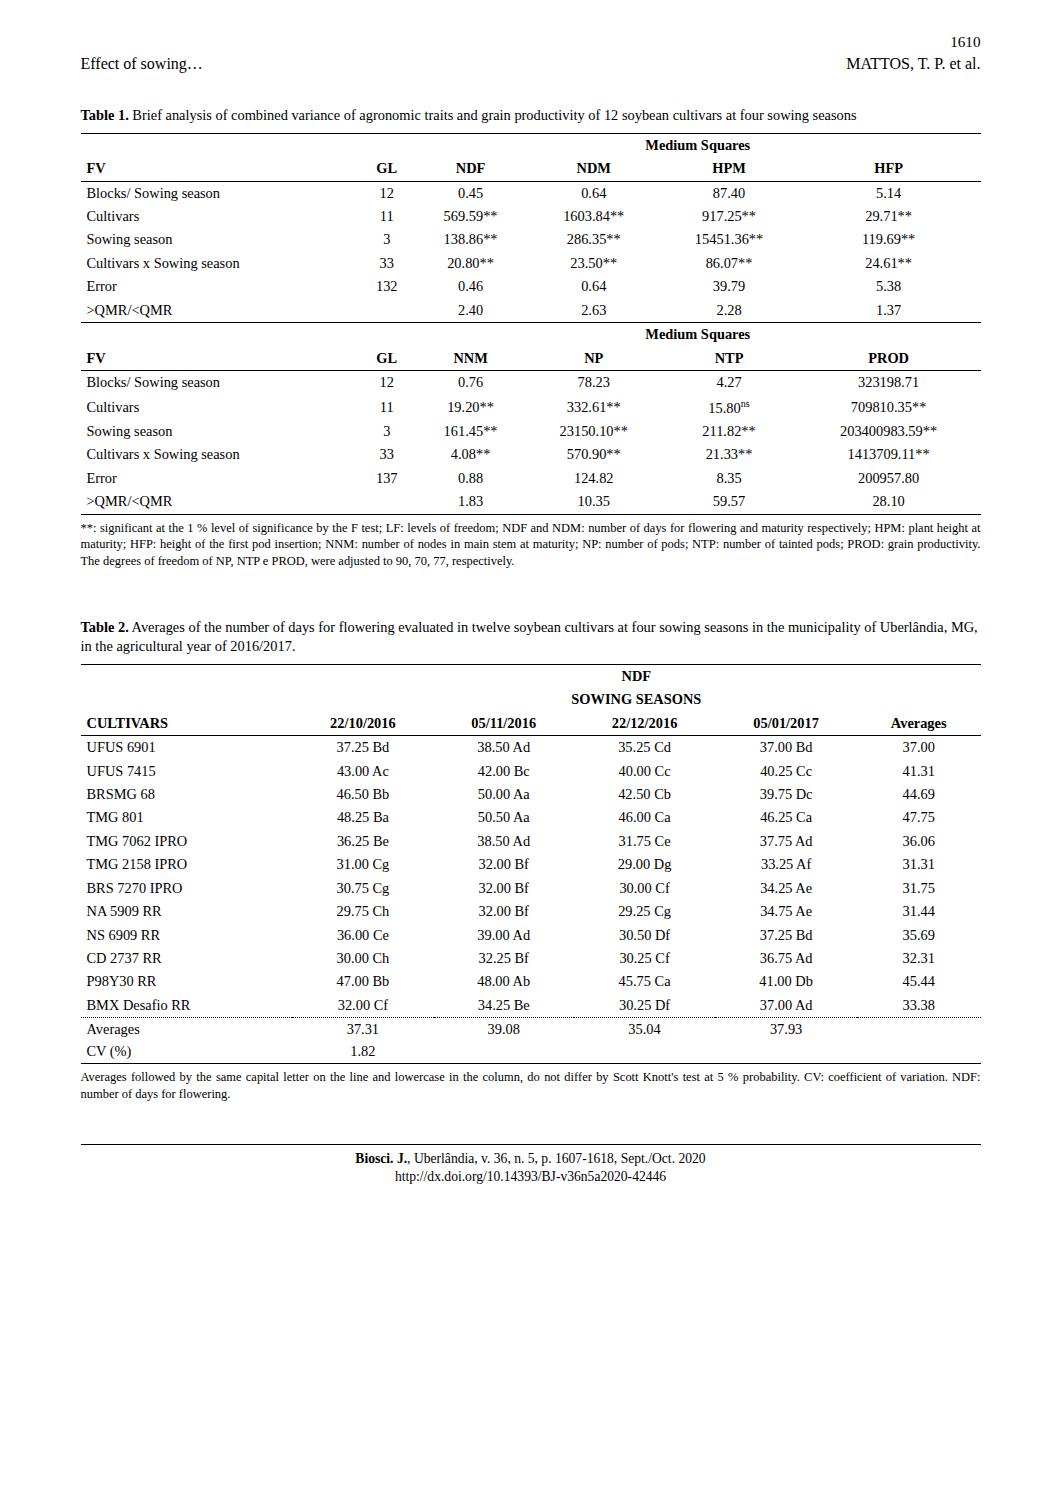1610
Effect of sowing… MATTOS, T. P. et al.
Table 1. Brief analysis of combined variance of agronomic traits and grain productivity of 12 soybean cultivars at four sowing seasons
| FV | GL | Medium Squares |
| --- | --- | --- |
| NDF | NDM | HPM | HFP |
| Blocks/ Sowing season | 12 | 0.45 | 0.64 | 87.40 | 5.14 |
| Cultivars | 11 | 569.59** | 1603.84** | 917.25** | 29.71** |
| Sowing season | 3 | 138.86** | 286.35** | 15451.36** | 119.69** |
| Cultivars x Sowing season | 33 | 20.80** | 23.50** | 86.07** | 24.61** |
| Error | 132 | 0.46 | 0.64 | 39.79 | 5.38 |
| >QMR/<QMR | | 2.40 | 2.63 | 2.28 | 1.37 |
| FV | GL | Medium Squares |
| NNM | NP | NTP | PROD |
| Blocks/ Sowing season | 12 | 0.76 | 78.23 | 4.27 | 323198.71 |
| Cultivars | 11 | 19.20** | 332.61** | 15.80 ns | 709810.35** |
| Sowing season | 3 | 161.45** | 23150.10** | 211.82** | 203400983.59** |
| Cultivars x Sowing season | 33 | 4.08** | 570.90** | 21.33** | 1413709.11** |
| Error | 137 | 0.88 | 124.82 | 8.35 | 200957.80 |
| >QMR/<QMR | | 1.83 | 10.35 | 59.57 | 28.10 |
**: significant at the 1 % level of significance by the F test; LF: levels of freedom; NDF and NDM: number of days for flowering and maturity respectively; HPM: plant height at maturity; HFP: height of the first pod insertion; NNM: number of nodes in main stem at maturity; NP: number of pods; NTP: number of tainted pods; PROD: grain productivity. The degrees of freedom of NP, NTP e PROD, were adjusted to 90, 70, 77, respectively.
Table 2. Averages of the number of days for flowering evaluated in twelve soybean cultivars at four sowing seasons in the municipality of Uberlândia, MG, in the agricultural year of 2016/2017.
| CULTIVARS | NDF |
| --- | --- |
| SOWING SEASONS |
| 22/10/2016 | 05/11/2016 | 22/12/2016 | 05/01/2017 | Averages |
| UFUS 6901 | 37.25 Bd | 38.50 Ad | 35.25 Cd | 37.00 Bd | 37.00 |
| UFUS 7415 | 43.00 Ac | 42.00 Bc | 40.00 Cc | 40.25 Cc | 41.31 |
| BRSMG 68 | 46.50 Bb | 50.00 Aa | 42.50 Cb | 39.75 Dc | 44.69 |
| TMG 801 | 48.25 Ba | 50.50 Aa | 46.00 Ca | 46.25 Ca | 47.75 |
| TMG 7062 IPRO | 36.25 Be | 38.50 Ad | 31.75 Ce | 37.75 Ad | 36.06 |
| TMG 2158 IPRO | 31.00 Cg | 32.00 Bf | 29.00 Dg | 33.25 Af | 31.31 |
| BRS 7270 IPRO | 30.75 Cg | 32.00 Bf | 30.00 Cf | 34.25 Ae | 31.75 |
| NA 5909 RR | 29.75 Ch | 32.00 Bf | 29.25 Cg | 34.75 Ae | 31.44 |
| NS 6909 RR | 36.00 Ce | 39.00 Ad | 30.50 Df | 37.25 Bd | 35.69 |
| CD 2737 RR | 30.00 Ch | 32.25 Bf | 30.25 Cf | 36.75 Ad | 32.31 |
| P98Y30 RR | 47.00 Bb | 48.00 Ab | 45.75 Ca | 41.00 Db | 45.44 |
| BMX Desafio RR | 32.00 Cf | 34.25 Be | 30.25 Df | 37.00 Ad | 33.38 |
| Averages | 37.31 | 39.08 | 35.04 | 37.93 | |
| CV (%) | 1.82 | | | | |
Averages followed by the same capital letter on the line and lowercase in the column, do not differ by Scott Knott's test at 5 % probability. CV: coefficient of variation. NDF: number of days for flowering.
Biosci. J., Uberlândia, v. 36, n. 5, p. 1607-1618, Sept./Oct. 2020
http://dx.doi.org/10.14393/BJ-v36n5a2020-42446